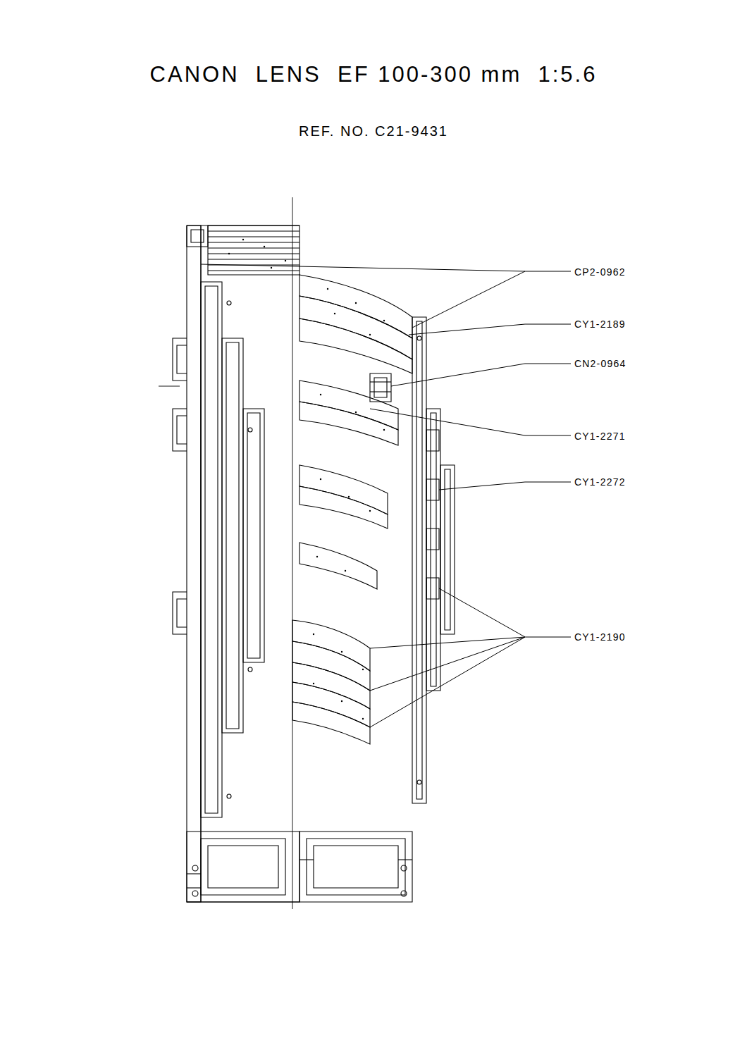CANON LENS EF 100-300 mm 1:5.6
REF. NO. C21-9431
CP2-0962
CY1-2189
CN2-0964
CY1-2271
CY1-2272
CY1-2190